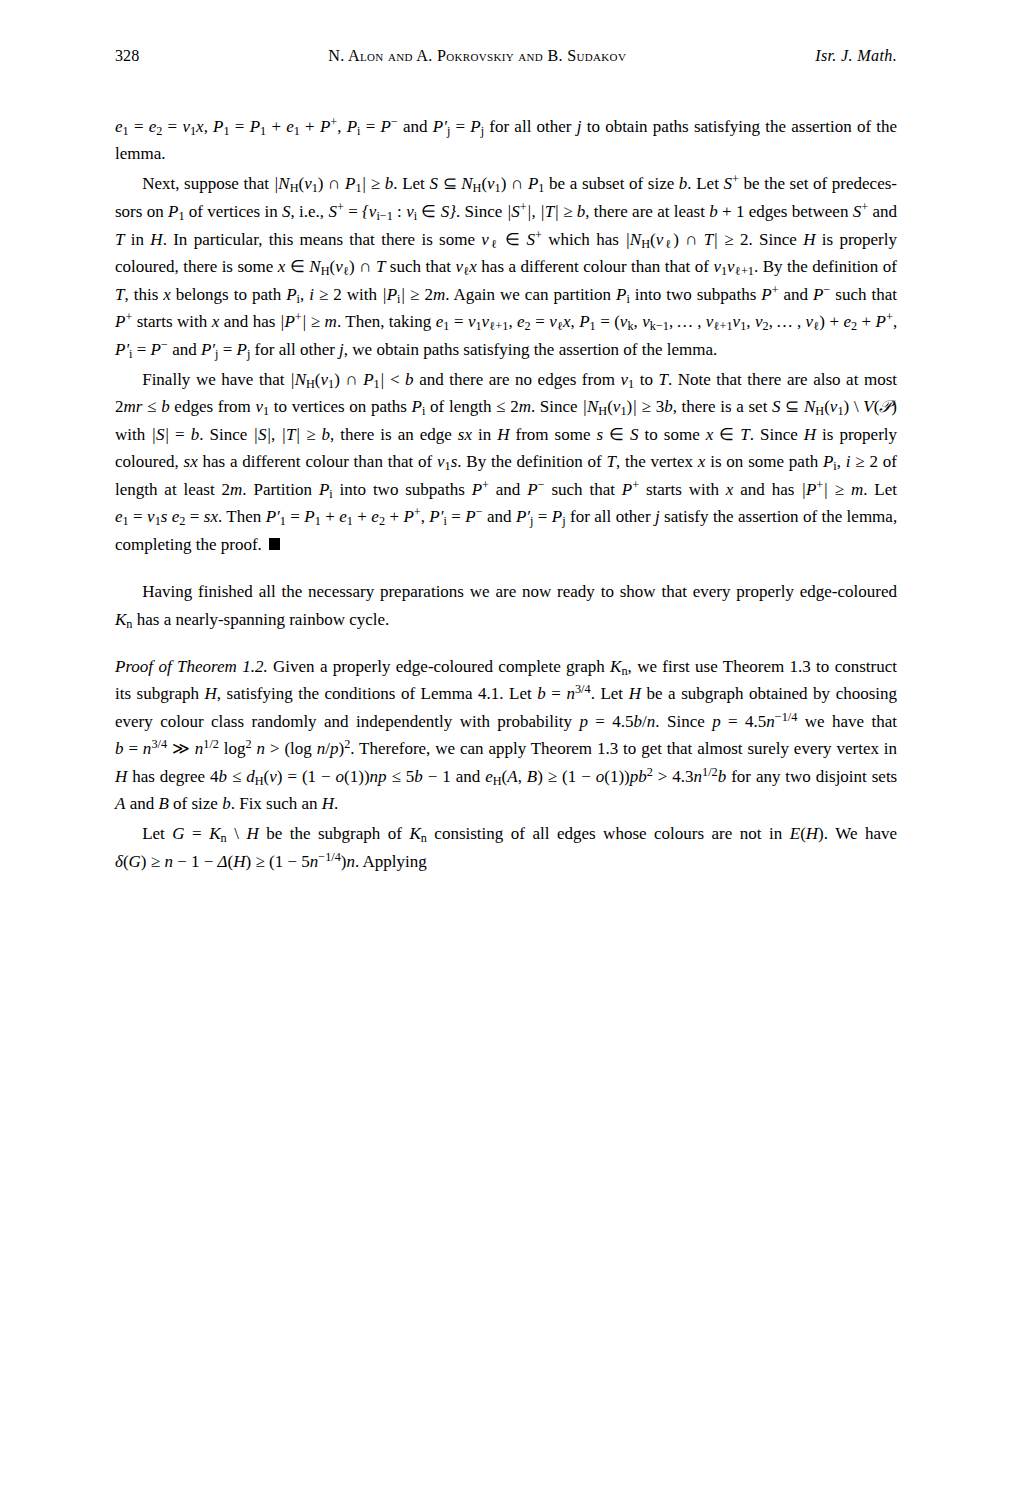328 N. Alon and A. Pokrovskiy and B. Sudakov Isr. J. Math.
e1 = e2 = v1x, P1 = P1 + e1 + P+, Pi = P− and P′j = Pj for all other j to obtain paths satisfying the assertion of the lemma.
Next, suppose that |NH(v1) ∩ P1| ≥ b. Let S ⊆ NH(v1) ∩ P1 be a subset of size b. Let S+ be the set of predecessors on P1 of vertices in S, i.e., S+ = {vi−1 : vi ∈ S}. Since |S+|, |T| ≥ b, there are at least b + 1 edges between S+ and T in H. In particular, this means that there is some vℓ ∈ S+ which has |NH(vℓ) ∩ T| ≥ 2. Since H is properly coloured, there is some x ∈ NH(vℓ) ∩ T such that vℓx has a different colour than that of v1vℓ+1. By the definition of T, this x belongs to path Pi, i ≥ 2 with |Pi| ≥ 2m. Again we can partition Pi into two subpaths P+ and P− such that P+ starts with x and has |P+| ≥ m. Then, taking e1 = v1vℓ+1, e2 = vℓx, P1 = (vk, vk−1, … , vℓ+1v1, v2, … , vℓ) + e2 + P+, P′i = P− and P′j = Pj for all other j, we obtain paths satisfying the assertion of the lemma.
Finally we have that |NH(v1) ∩ P1| < b and there are no edges from v1 to T. Note that there are also at most 2mr ≤ b edges from v1 to vertices on paths Pi of length ≤ 2m. Since |NH(v1)| ≥ 3b, there is a set S ⊆ NH(v1) \ V(𝒫) with |S| = b. Since |S|, |T| ≥ b, there is an edge sx in H from some s ∈ S to some x ∈ T. Since H is properly coloured, sx has a different colour than that of v1s. By the definition of T, the vertex x is on some path Pi, i ≥ 2 of length at least 2m. Partition Pi into two subpaths P+ and P− such that P+ starts with x and has |P+| ≥ m. Let e1 = v1s e2 = sx. Then P′1 = P1 + e1 + e2 + P+, P′i = P− and P′j = Pj for all other j satisfy the assertion of the lemma, completing the proof.
Having finished all the necessary preparations we are now ready to show that every properly edge-coloured Kn has a nearly-spanning rainbow cycle.
Proof of Theorem 1.2. Given a properly edge-coloured complete graph Kn, we first use Theorem 1.3 to construct its subgraph H, satisfying the conditions of Lemma 4.1. Let b = n3/4. Let H be a subgraph obtained by choosing every colour class randomly and independently with probability p = 4.5b/n. Since p = 4.5n−1/4 we have that b = n3/4 ≫ n1/2 log2 n > (log n/p)2. Therefore, we can apply Theorem 1.3 to get that almost surely every vertex in H has degree 4b ≤ dH(v) = (1 − o(1)) np ≤ 5b − 1 and eH(A, B) ≥ (1 − o(1)) pb2 > 4.3n1/2b for any two disjoint sets A and B of size b. Fix such an H.
Let G = Kn \ H be the subgraph of Kn consisting of all edges whose colours are not in E(H). We have δ(G) ≥ n − 1 − Δ(H) ≥ (1 − 5n−1/4) n. Applying